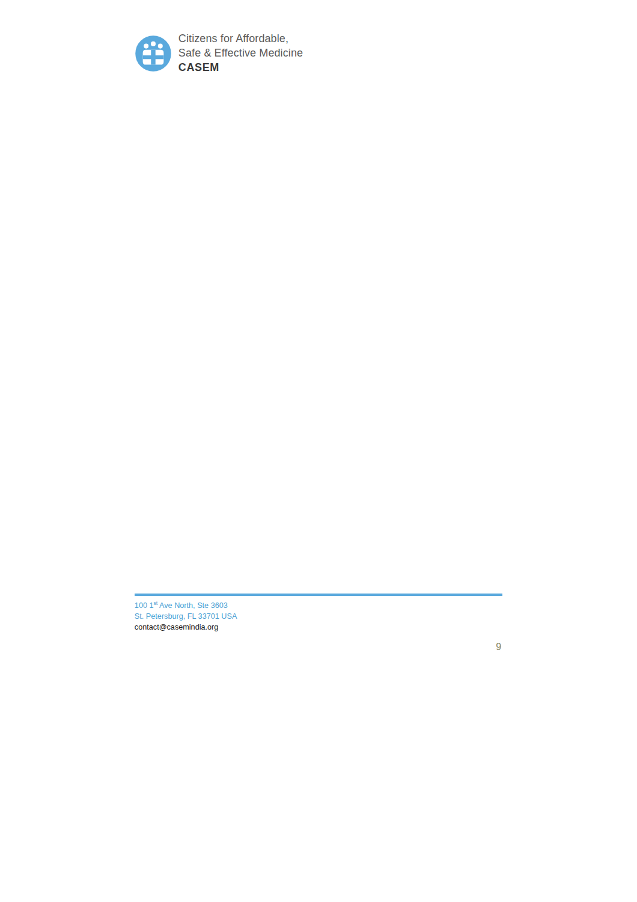Citizens for Affordable,
Safe & Effective Medicine
CASEM
100 1st Ave North, Ste 3603
St. Petersburg, FL 33701 USA
contact@casemindia.org
9